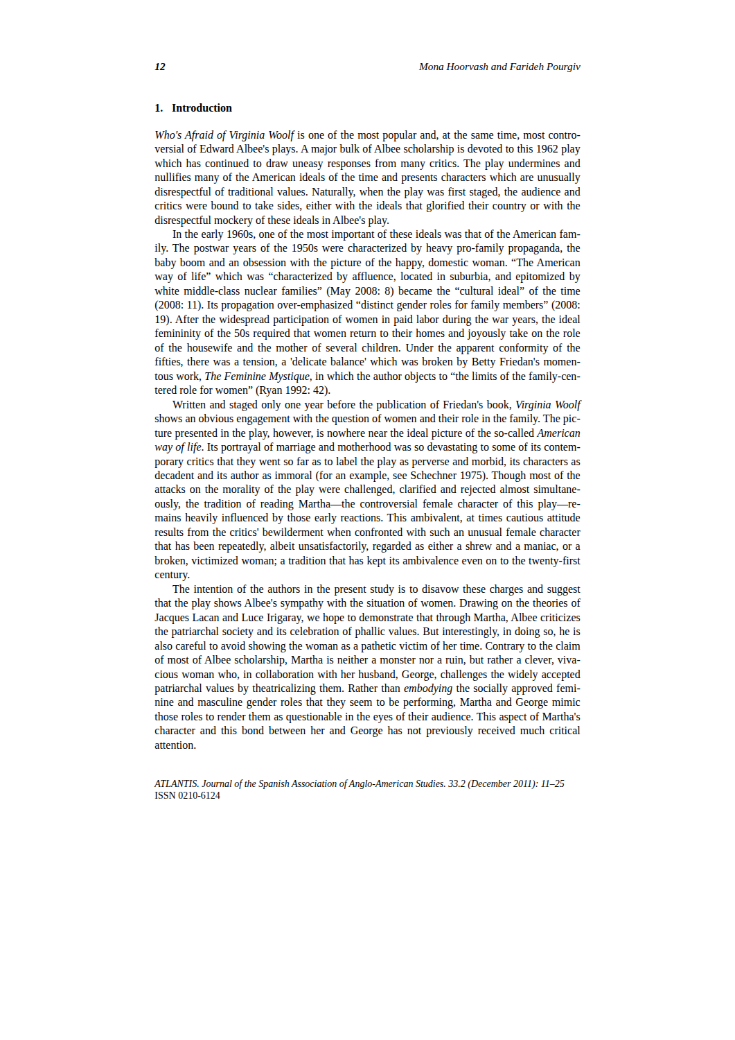12 Mona Hoorvash and Farideh Pourgiv
1. Introduction
Who's Afraid of Virginia Woolf is one of the most popular and, at the same time, most controversial of Edward Albee's plays. A major bulk of Albee scholarship is devoted to this 1962 play which has continued to draw uneasy responses from many critics. The play undermines and nullifies many of the American ideals of the time and presents characters which are unusually disrespectful of traditional values. Naturally, when the play was first staged, the audience and critics were bound to take sides, either with the ideals that glorified their country or with the disrespectful mockery of these ideals in Albee's play.
In the early 1960s, one of the most important of these ideals was that of the American family. The postwar years of the 1950s were characterized by heavy pro-family propaganda, the baby boom and an obsession with the picture of the happy, domestic woman. “The American way of life” which was “characterized by affluence, located in suburbia, and epitomized by white middle-class nuclear families” (May 2008: 8) became the “cultural ideal” of the time (2008: 11). Its propagation over-emphasized “distinct gender roles for family members” (2008: 19). After the widespread participation of women in paid labor during the war years, the ideal femininity of the 50s required that women return to their homes and joyously take on the role of the housewife and the mother of several children. Under the apparent conformity of the fifties, there was a tension, a 'delicate balance' which was broken by Betty Friedan's momentous work, The Feminine Mystique, in which the author objects to “the limits of the family-centered role for women” (Ryan 1992: 42).
Written and staged only one year before the publication of Friedan's book, Virginia Woolf shows an obvious engagement with the question of women and their role in the family. The picture presented in the play, however, is nowhere near the ideal picture of the so-called American way of life. Its portrayal of marriage and motherhood was so devastating to some of its contemporary critics that they went so far as to label the play as perverse and morbid, its characters as decadent and its author as immoral (for an example, see Schechner 1975). Though most of the attacks on the morality of the play were challenged, clarified and rejected almost simultaneously, the tradition of reading Martha—the controversial female character of this play—remains heavily influenced by those early reactions. This ambivalent, at times cautious attitude results from the critics' bewilderment when confronted with such an unusual female character that has been repeatedly, albeit unsatisfactorily, regarded as either a shrew and a maniac, or a broken, victimized woman; a tradition that has kept its ambivalence even on to the twenty-first century.
The intention of the authors in the present study is to disavow these charges and suggest that the play shows Albee's sympathy with the situation of women. Drawing on the theories of Jacques Lacan and Luce Irigaray, we hope to demonstrate that through Martha, Albee criticizes the patriarchal society and its celebration of phallic values. But interestingly, in doing so, he is also careful to avoid showing the woman as a pathetic victim of her time. Contrary to the claim of most of Albee scholarship, Martha is neither a monster nor a ruin, but rather a clever, vivacious woman who, in collaboration with her husband, George, challenges the widely accepted patriarchal values by theatricalizing them. Rather than embodying the socially approved feminine and masculine gender roles that they seem to be performing, Martha and George mimic those roles to render them as questionable in the eyes of their audience. This aspect of Martha's character and this bond between her and George has not previously received much critical attention.
ATLANTIS. Journal of the Spanish Association of Anglo-American Studies. 33.2 (December 2011): 11–25
ISSN 0210-6124